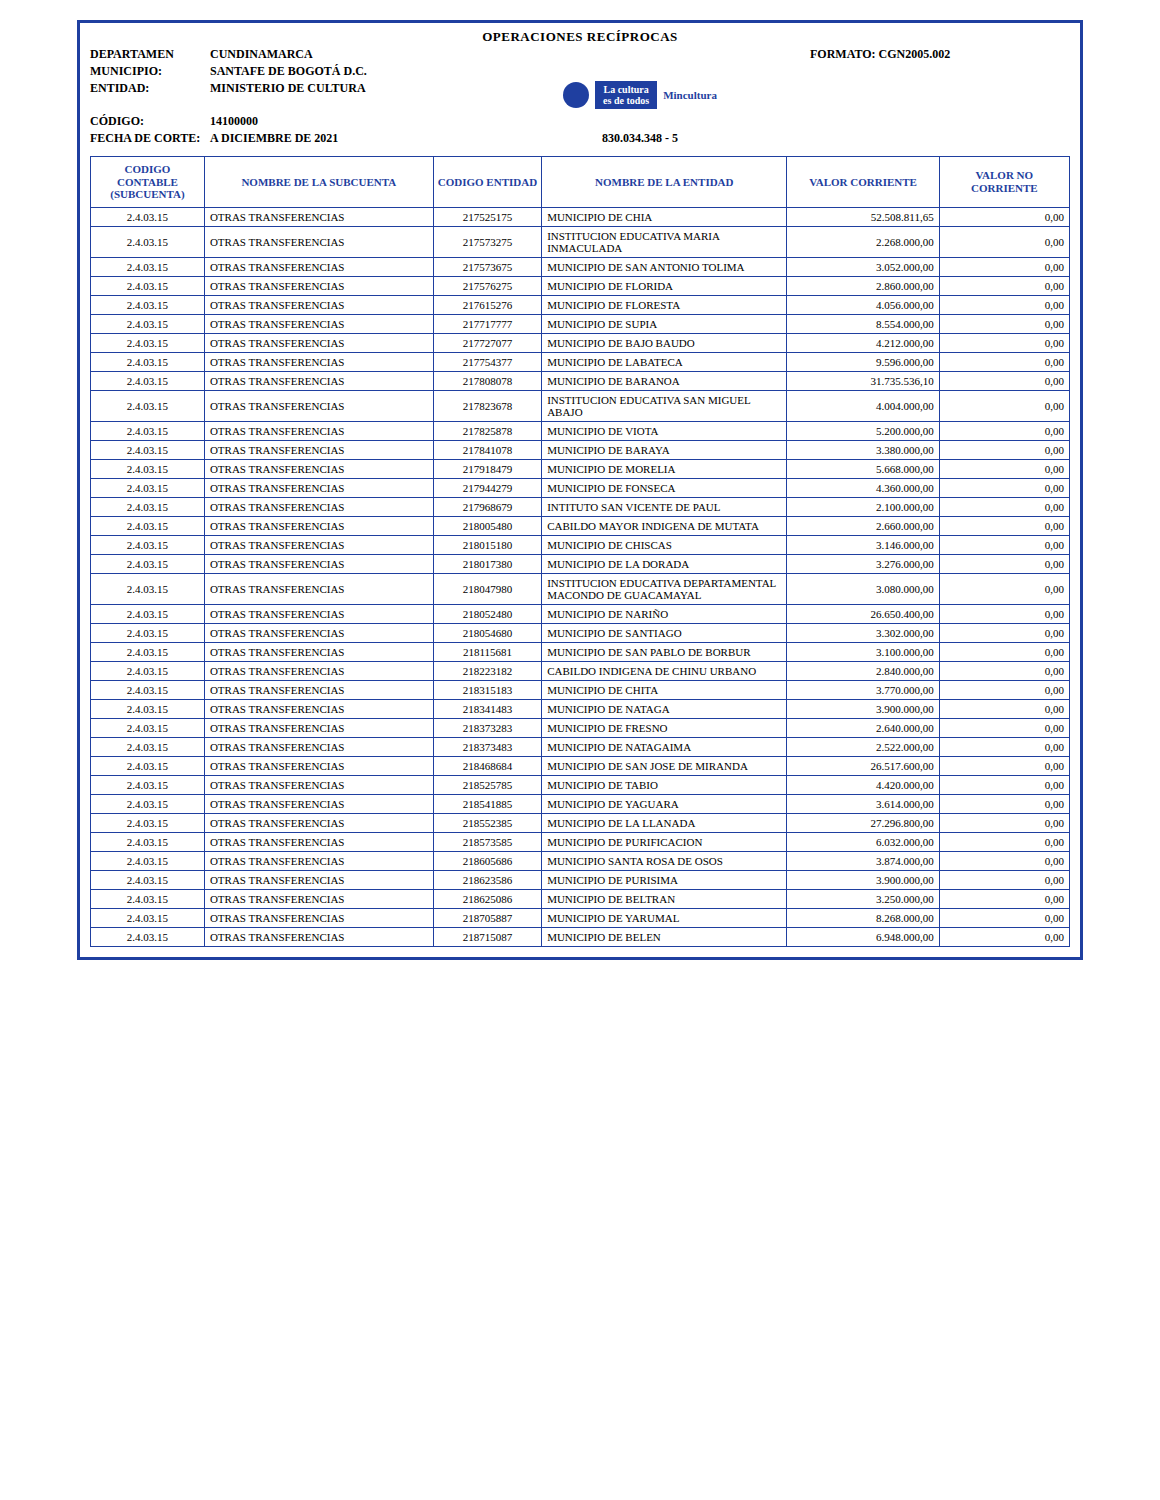OPERACIONES RECÍPROCAS
DEPARTAMEN
CUNDINAMARCA
FORMATO: CGN2005.002
MUNICIPIO:
SANTAFE DE BOGOTÁ D.C.
ENTIDAD:
MINISTERIO DE CULTURA
La cultura
es de todos Mincultura
CÓDIGO:
14100000
FECHA DE CORTE:
A DICIEMBRE DE 2021
830.034.348 - 5
| CODIGO CONTABLE (SUBCUENTA) | NOMBRE DE LA SUBCUENTA | CODIGO ENTIDAD | NOMBRE DE LA ENTIDAD | VALOR CORRIENTE | VALOR NO CORRIENTE |
| --- | --- | --- | --- | --- | --- |
| 2.4.03.15 | OTRAS TRANSFERENCIAS | 217525175 | MUNICIPIO DE CHIA | 52.508.811,65 | 0,00 |
| 2.4.03.15 | OTRAS TRANSFERENCIAS | 217573275 | INSTITUCION EDUCATIVA MARIA INMACULADA | 2.268.000,00 | 0,00 |
| 2.4.03.15 | OTRAS TRANSFERENCIAS | 217573675 | MUNICIPIO DE SAN ANTONIO TOLIMA | 3.052.000,00 | 0,00 |
| 2.4.03.15 | OTRAS TRANSFERENCIAS | 217576275 | MUNICIPIO DE FLORIDA | 2.860.000,00 | 0,00 |
| 2.4.03.15 | OTRAS TRANSFERENCIAS | 217615276 | MUNICIPIO DE FLORESTA | 4.056.000,00 | 0,00 |
| 2.4.03.15 | OTRAS TRANSFERENCIAS | 217717777 | MUNICIPIO DE SUPIA | 8.554.000,00 | 0,00 |
| 2.4.03.15 | OTRAS TRANSFERENCIAS | 217727077 | MUNICIPIO DE BAJO BAUDO | 4.212.000,00 | 0,00 |
| 2.4.03.15 | OTRAS TRANSFERENCIAS | 217754377 | MUNICIPIO DE LABATECA | 9.596.000,00 | 0,00 |
| 2.4.03.15 | OTRAS TRANSFERENCIAS | 217808078 | MUNICIPIO DE BARANOA | 31.735.536,10 | 0,00 |
| 2.4.03.15 | OTRAS TRANSFERENCIAS | 217823678 | INSTITUCION EDUCATIVA SAN MIGUEL ABAJO | 4.004.000,00 | 0,00 |
| 2.4.03.15 | OTRAS TRANSFERENCIAS | 217825878 | MUNICIPIO DE VIOTA | 5.200.000,00 | 0,00 |
| 2.4.03.15 | OTRAS TRANSFERENCIAS | 217841078 | MUNICIPIO DE BARAYA | 3.380.000,00 | 0,00 |
| 2.4.03.15 | OTRAS TRANSFERENCIAS | 217918479 | MUNICIPIO DE MORELIA | 5.668.000,00 | 0,00 |
| 2.4.03.15 | OTRAS TRANSFERENCIAS | 217944279 | MUNICIPIO DE FONSECA | 4.360.000,00 | 0,00 |
| 2.4.03.15 | OTRAS TRANSFERENCIAS | 217968679 | INTITUTO SAN VICENTE DE PAUL | 2.100.000,00 | 0,00 |
| 2.4.03.15 | OTRAS TRANSFERENCIAS | 218005480 | CABILDO MAYOR INDIGENA DE MUTATA | 2.660.000,00 | 0,00 |
| 2.4.03.15 | OTRAS TRANSFERENCIAS | 218015180 | MUNICIPIO DE CHISCAS | 3.146.000,00 | 0,00 |
| 2.4.03.15 | OTRAS TRANSFERENCIAS | 218017380 | MUNICIPIO DE LA DORADA | 3.276.000,00 | 0,00 |
| 2.4.03.15 | OTRAS TRANSFERENCIAS | 218047980 | INSTITUCION EDUCATIVA DEPARTAMENTAL MACONDO DE GUACAMAYAL | 3.080.000,00 | 0,00 |
| 2.4.03.15 | OTRAS TRANSFERENCIAS | 218052480 | MUNICIPIO DE NARIÑO | 26.650.400,00 | 0,00 |
| 2.4.03.15 | OTRAS TRANSFERENCIAS | 218054680 | MUNICIPIO DE SANTIAGO | 3.302.000,00 | 0,00 |
| 2.4.03.15 | OTRAS TRANSFERENCIAS | 218115681 | MUNICIPIO DE SAN PABLO DE BORBUR | 3.100.000,00 | 0,00 |
| 2.4.03.15 | OTRAS TRANSFERENCIAS | 218223182 | CABILDO INDIGENA DE CHINU URBANO | 2.840.000,00 | 0,00 |
| 2.4.03.15 | OTRAS TRANSFERENCIAS | 218315183 | MUNICIPIO DE CHITA | 3.770.000,00 | 0,00 |
| 2.4.03.15 | OTRAS TRANSFERENCIAS | 218341483 | MUNICIPIO DE NATAGA | 3.900.000,00 | 0,00 |
| 2.4.03.15 | OTRAS TRANSFERENCIAS | 218373283 | MUNICIPIO DE FRESNO | 2.640.000,00 | 0,00 |
| 2.4.03.15 | OTRAS TRANSFERENCIAS | 218373483 | MUNICIPIO DE NATAGAIMA | 2.522.000,00 | 0,00 |
| 2.4.03.15 | OTRAS TRANSFERENCIAS | 218468684 | MUNICIPIO DE SAN JOSE DE MIRANDA | 26.517.600,00 | 0,00 |
| 2.4.03.15 | OTRAS TRANSFERENCIAS | 218525785 | MUNICIPIO DE TABIO | 4.420.000,00 | 0,00 |
| 2.4.03.15 | OTRAS TRANSFERENCIAS | 218541885 | MUNICIPIO DE YAGUARA | 3.614.000,00 | 0,00 |
| 2.4.03.15 | OTRAS TRANSFERENCIAS | 218552385 | MUNICIPIO DE LA LLANADA | 27.296.800,00 | 0,00 |
| 2.4.03.15 | OTRAS TRANSFERENCIAS | 218573585 | MUNICIPIO DE PURIFICACION | 6.032.000,00 | 0,00 |
| 2.4.03.15 | OTRAS TRANSFERENCIAS | 218605686 | MUNICIPIO SANTA ROSA DE OSOS | 3.874.000,00 | 0,00 |
| 2.4.03.15 | OTRAS TRANSFERENCIAS | 218623586 | MUNICIPIO DE PURISIMA | 3.900.000,00 | 0,00 |
| 2.4.03.15 | OTRAS TRANSFERENCIAS | 218625086 | MUNICIPIO DE BELTRAN | 3.250.000,00 | 0,00 |
| 2.4.03.15 | OTRAS TRANSFERENCIAS | 218705887 | MUNICIPIO DE YARUMAL | 8.268.000,00 | 0,00 |
| 2.4.03.15 | OTRAS TRANSFERENCIAS | 218715087 | MUNICIPIO DE BELEN | 6.948.000,00 | 0,00 |